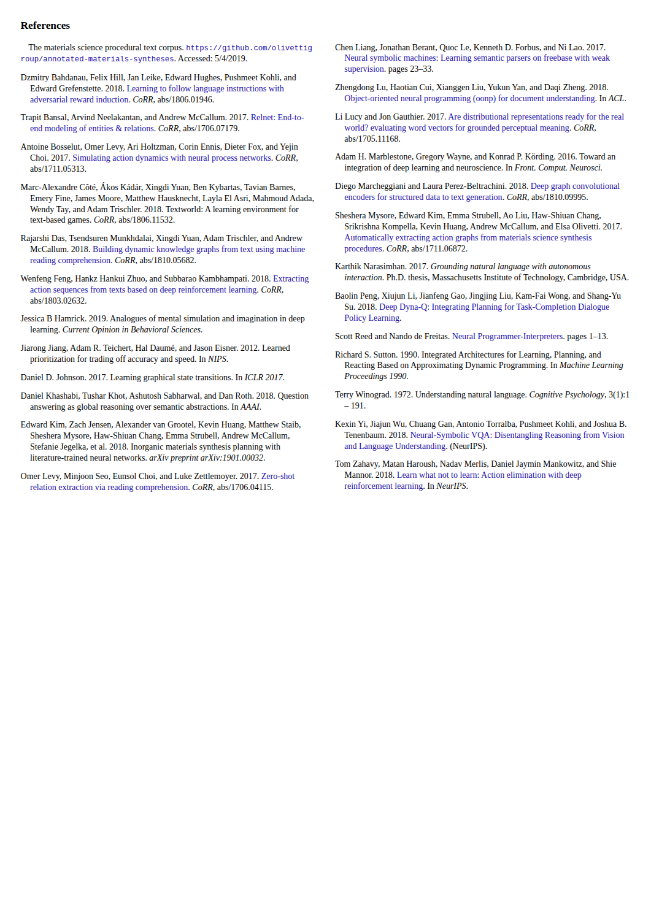References
The materials science procedural text corpus. https://github.com/olivettigroup/annotated-materials-syntheses. Accessed: 5/4/2019.
Dzmitry Bahdanau, Felix Hill, Jan Leike, Edward Hughes, Pushmeet Kohli, and Edward Grefenstette. 2018. Learning to follow language instructions with adversarial reward induction. CoRR, abs/1806.01946.
Trapit Bansal, Arvind Neelakantan, and Andrew McCallum. 2017. Relnet: End-to-end modeling of entities & relations. CoRR, abs/1706.07179.
Antoine Bosselut, Omer Levy, Ari Holtzman, Corin Ennis, Dieter Fox, and Yejin Choi. 2017. Simulating action dynamics with neural process networks. CoRR, abs/1711.05313.
Marc-Alexandre Côté, Ákos Kádár, Xingdi Yuan, Ben Kybartas, Tavian Barnes, Emery Fine, James Moore, Matthew Hausknecht, Layla El Asri, Mahmoud Adada, Wendy Tay, and Adam Trischler. 2018. Textworld: A learning environment for text-based games. CoRR, abs/1806.11532.
Rajarshi Das, Tsendsuren Munkhdalai, Xingdi Yuan, Adam Trischler, and Andrew McCallum. 2018. Building dynamic knowledge graphs from text using machine reading comprehension. CoRR, abs/1810.05682.
Wenfeng Feng, Hankz Hankui Zhuo, and Subbarao Kambhampati. 2018. Extracting action sequences from texts based on deep reinforcement learning. CoRR, abs/1803.02632.
Jessica B Hamrick. 2019. Analogues of mental simulation and imagination in deep learning. Current Opinion in Behavioral Sciences.
Jiarong Jiang, Adam R. Teichert, Hal Daumé, and Jason Eisner. 2012. Learned prioritization for trading off accuracy and speed. In NIPS.
Daniel D. Johnson. 2017. Learning graphical state transitions. In ICLR 2017.
Daniel Khashabi, Tushar Khot, Ashutosh Sabharwal, and Dan Roth. 2018. Question answering as global reasoning over semantic abstractions. In AAAI.
Edward Kim, Zach Jensen, Alexander van Grootel, Kevin Huang, Matthew Staib, Sheshera Mysore, Haw-Shiuan Chang, Emma Strubell, Andrew McCallum, Stefanie Jegelka, et al. 2018. Inorganic materials synthesis planning with literature-trained neural networks. arXiv preprint arXiv:1901.00032.
Omer Levy, Minjoon Seo, Eunsol Choi, and Luke Zettlemoyer. 2017. Zero-shot relation extraction via reading comprehension. CoRR, abs/1706.04115.
Chen Liang, Jonathan Berant, Quoc Le, Kenneth D. Forbus, and Ni Lao. 2017. Neural symbolic machines: Learning semantic parsers on freebase with weak supervision. pages 23–33.
Zhengdong Lu, Haotian Cui, Xianggen Liu, Yukun Yan, and Daqi Zheng. 2018. Object-oriented neural programming (oonp) for document understanding. In ACL.
Li Lucy and Jon Gauthier. 2017. Are distributional representations ready for the real world? evaluating word vectors for grounded perceptual meaning. CoRR, abs/1705.11168.
Adam H. Marblestone, Gregory Wayne, and Konrad P. Körding. 2016. Toward an integration of deep learning and neuroscience. In Front. Comput. Neurosci.
Diego Marcheggiani and Laura Perez-Beltrachini. 2018. Deep graph convolutional encoders for structured data to text generation. CoRR, abs/1810.09995.
Sheshera Mysore, Edward Kim, Emma Strubell, Ao Liu, Haw-Shiuan Chang, Srikrishna Kompella, Kevin Huang, Andrew McCallum, and Elsa Olivetti. 2017. Automatically extracting action graphs from materials science synthesis procedures. CoRR, abs/1711.06872.
Karthik Narasimhan. 2017. Grounding natural language with autonomous interaction. Ph.D. thesis, Massachusetts Institute of Technology, Cambridge, USA.
Baolin Peng, Xiujun Li, Jianfeng Gao, Jingjing Liu, Kam-Fai Wong, and Shang-Yu Su. 2018. Deep Dyna-Q: Integrating Planning for Task-Completion Dialogue Policy Learning.
Scott Reed and Nando de Freitas. Neural Programmer-Interpreters. pages 1–13.
Richard S. Sutton. 1990. Integrated Architectures for Learning, Planning, and Reacting Based on Approximating Dynamic Programming. In Machine Learning Proceedings 1990.
Terry Winograd. 1972. Understanding natural language. Cognitive Psychology, 3(1):1 – 191.
Kexin Yi, Jiajun Wu, Chuang Gan, Antonio Torralba, Pushmeet Kohli, and Joshua B. Tenenbaum. 2018. Neural-Symbolic VQA: Disentangling Reasoning from Vision and Language Understanding. (NeurIPS).
Tom Zahavy, Matan Haroush, Nadav Merlis, Daniel Jaymin Mankowitz, and Shie Mannor. 2018. Learn what not to learn: Action elimination with deep reinforcement learning. In NeurIPS.